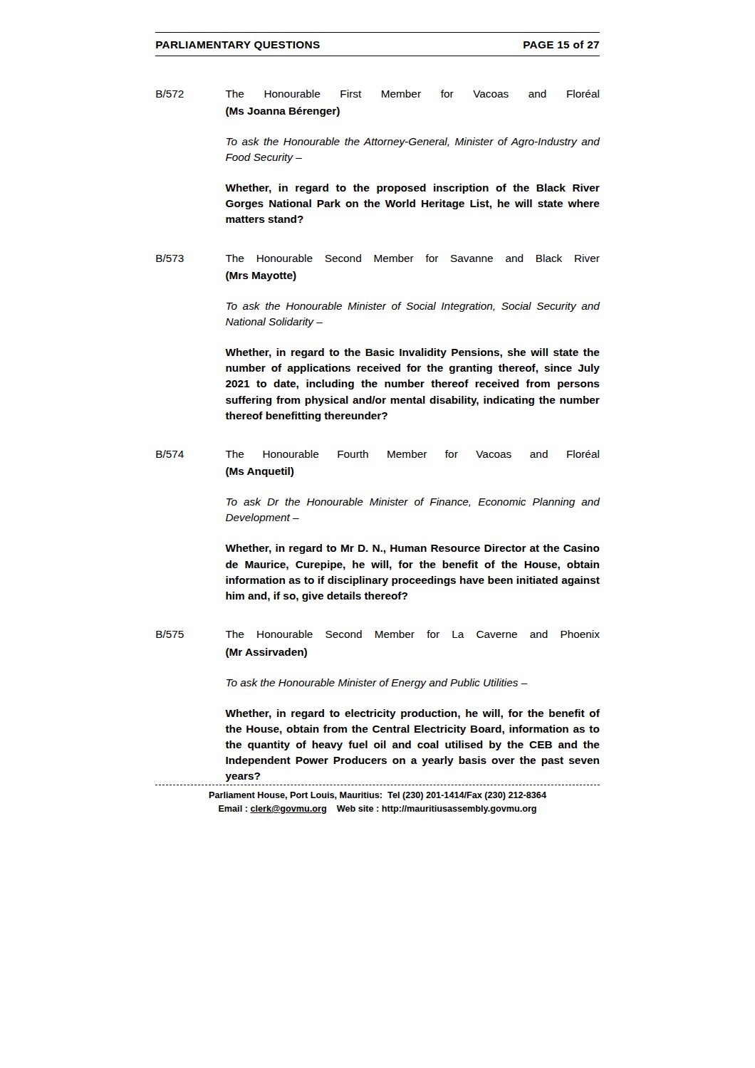PARLIAMENTARY QUESTIONS PAGE 15 of 27
B/572
The Honourable First Member for Vacoas and Floréal
(Ms Joanna Bérenger)
To ask the Honourable the Attorney-General, Minister of Agro-Industry and Food Security –
Whether, in regard to the proposed inscription of the Black River Gorges National Park on the World Heritage List, he will state where matters stand?
B/573
The Honourable Second Member for Savanne and Black River
(Mrs Mayotte)
To ask the Honourable Minister of Social Integration, Social Security and National Solidarity –
Whether, in regard to the Basic Invalidity Pensions, she will state the number of applications received for the granting thereof, since July 2021 to date, including the number thereof received from persons suffering from physical and/or mental disability, indicating the number thereof benefitting thereunder?
B/574
The Honourable Fourth Member for Vacoas and Floréal
(Ms Anquetil)
To ask Dr the Honourable Minister of Finance, Economic Planning and Development –
Whether, in regard to Mr D. N., Human Resource Director at the Casino de Maurice, Curepipe, he will, for the benefit of the House, obtain information as to if disciplinary proceedings have been initiated against him and, if so, give details thereof?
B/575
The Honourable Second Member for La Caverne and Phoenix
(Mr Assirvaden)
To ask the Honourable Minister of Energy and Public Utilities –
Whether, in regard to electricity production, he will, for the benefit of the House, obtain from the Central Electricity Board, information as to the quantity of heavy fuel oil and coal utilised by the CEB and the Independent Power Producers on a yearly basis over the past seven years?
Parliament House, Port Louis, Mauritius: Tel (230) 201-1414/Fax (230) 212-8364
Email : clerk@govmu.org Web site : http://mauritiusassembly.govmu.org